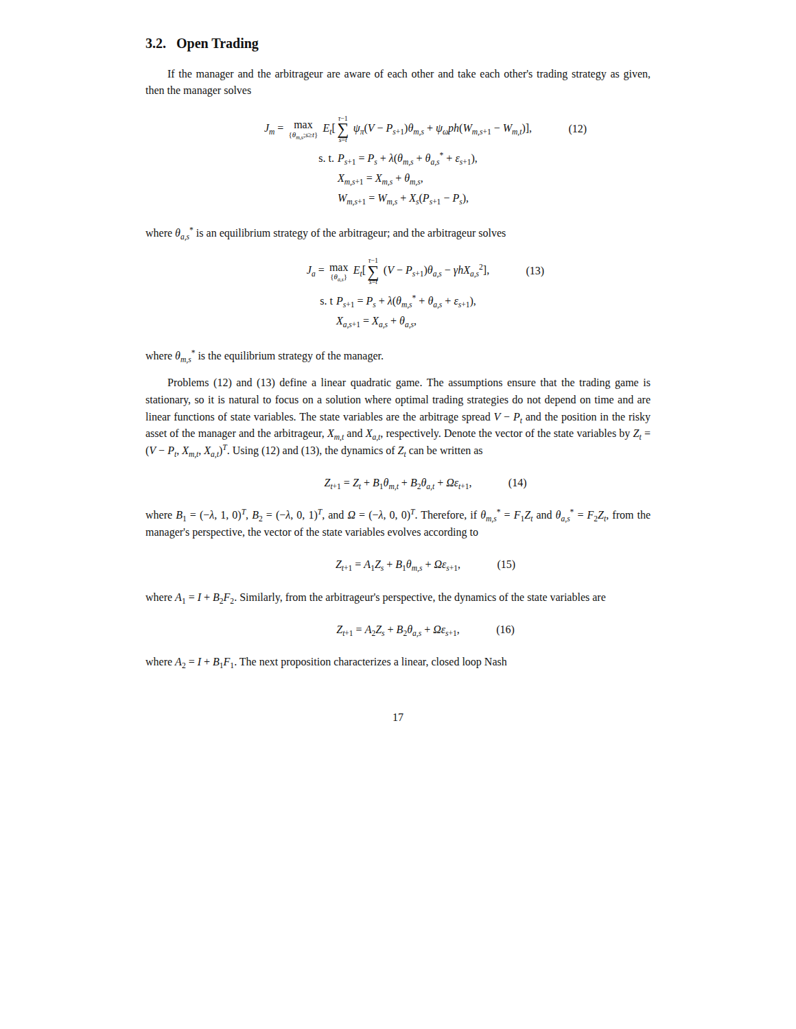3.2. Open Trading
If the manager and the arbitrageur are aware of each other and take each other's trading strategy as given, then the manager solves
(12) Jm = max{θm,s;s≥t} Et[τ−1∑s=t ψπ(V − Ps+1)θm,s + ψω ph(Wm,s+1 − Wm,t)], (12)
s. t. Ps+1 = Ps + λ(θm,s + θa,s* + εs+1),
Xm,s+1 = Xm,s + θm,s,
Wm,s+1 = Wm,s + Xs(Ps+1 − Ps),
where θa,s* is an equilibrium strategy of the arbitrageur; and the arbitrageur solves
(13) Ja = max{θa,s} Et[τ−1∑s=t (V − Ps+1)θa,s − γhXa,s2], (13)
s. t Ps+1 = Ps + λ(θm,s* + θa,s + εs+1),
Xa,s+1 = Xa,s + θa,s,
where θm,s* is the equilibrium strategy of the manager.
Problems (12) and (13) define a linear quadratic game. The assumptions ensure that the trading game is stationary, so it is natural to focus on a solution where optimal trading strategies do not depend on time and are linear functions of state variables. The state variables are the arbitrage spread V − Pt and the position in the risky asset of the manager and the arbitrageur, Xm,t and Xa,t, respectively. Denote the vector of the state variables by Zt = (V − Pt, Xm,t, Xa,t)T. Using (12) and (13), the dynamics of Zt can be written as
(14) Zt+1 = Zt + B1θm,t + B2θa,t + Ωεt+1, (14)
where B1 = (−λ, 1, 0)T, B2 = (−λ, 0, 1)T, and Ω = (−λ, 0, 0)T. Therefore, if θm,s* = F1Zt and θa,s* = F2Zt, from the manager's perspective, the vector of the state variables evolves according to
(15) Zt+1 = A1Zs + B1θm,s + Ωεs+1, (15)
where A1 = I + B2F2. Similarly, from the arbitrageur's perspective, the dynamics of the state variables are
(16) Zt+1 = A2Zs + B2θa,s + Ωεs+1, (16)
where A2 = I + B1F1. The next proposition characterizes a linear, closed loop Nash
17